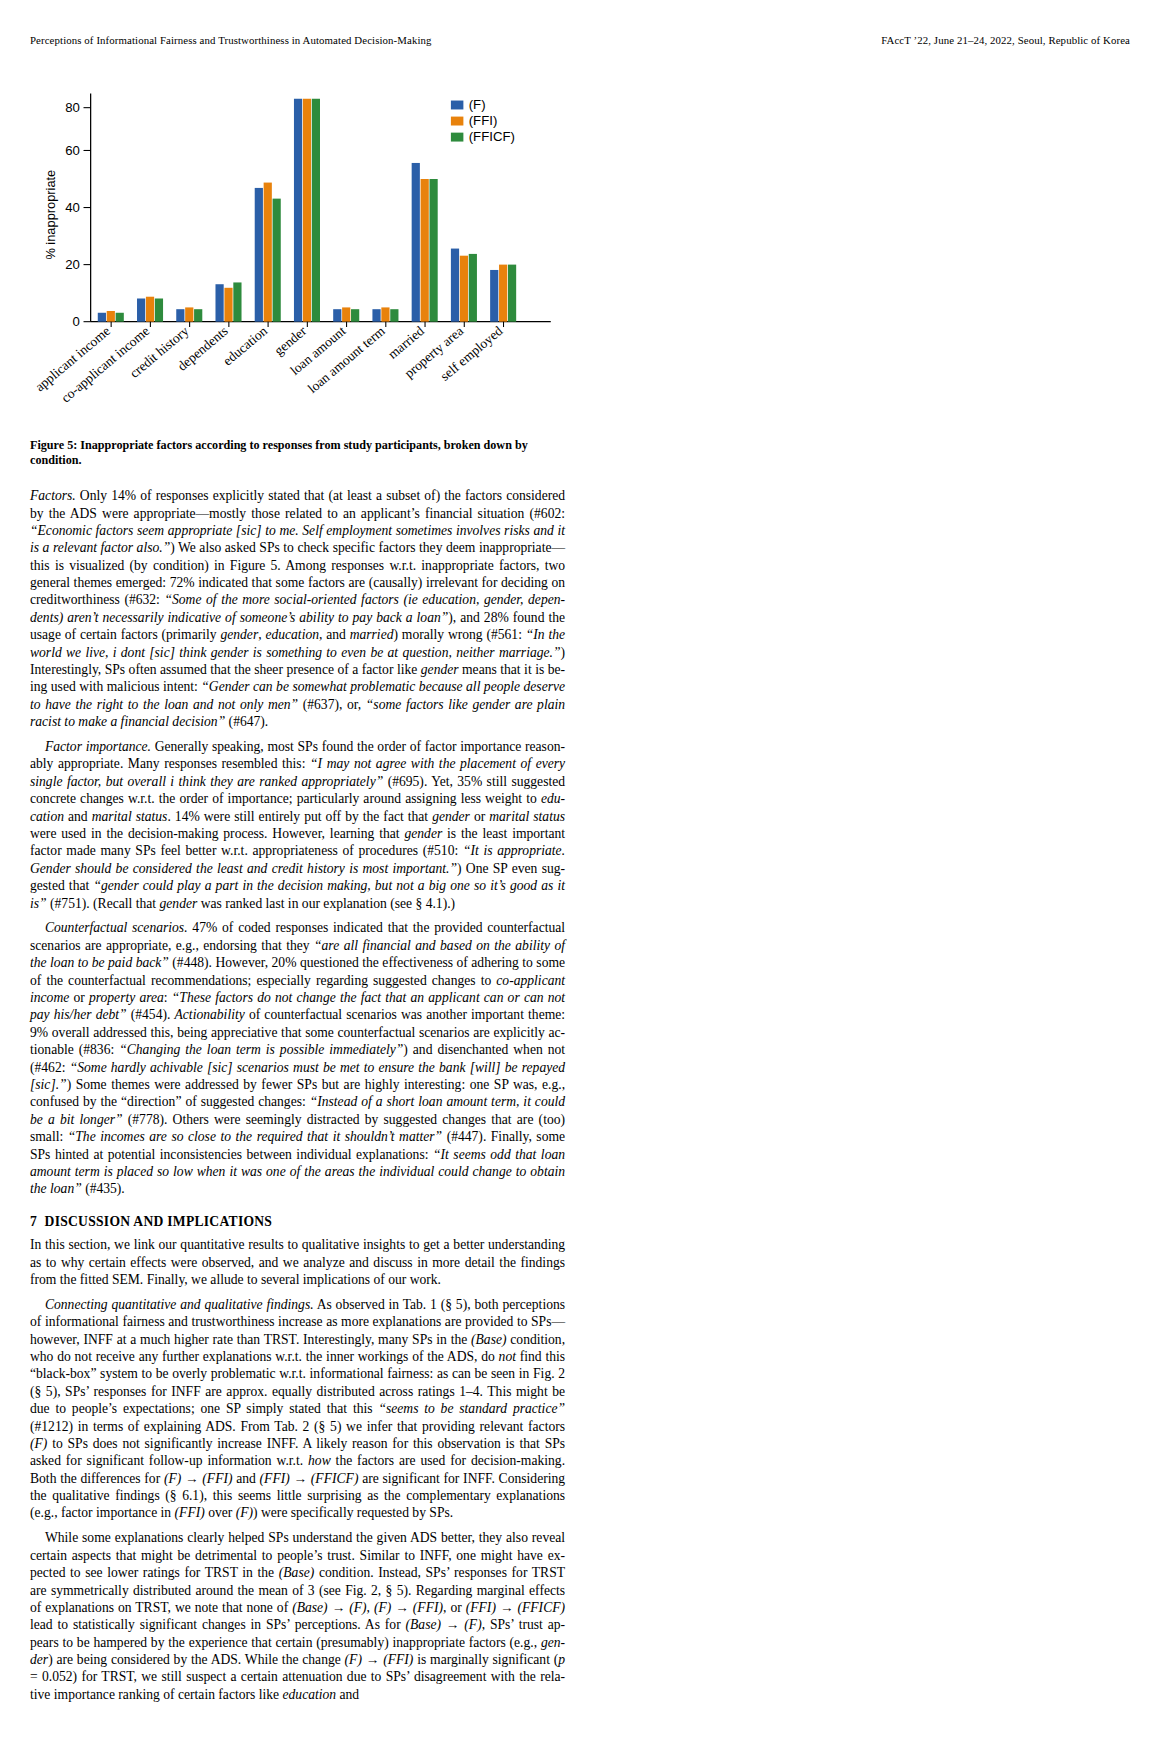Perceptions of Informational Fairness and Trustworthiness in Automated Decision-Making FAccT ’22, June 21–24, 2022, Seoul, Republic of Korea
0 20 40 60 80 % inappropriate (F) (FFI) (FFICF) applicant income co-applicant income credit history dependents education gender loan amount loan amount term married property area self employed
Figure 5: Inappropriate factors according to responses from study participants, broken down by condition.
Factors. Only 14% of responses explicitly stated that (at least a subset of) the factors considered by the ADS were appropriate—mostly those related to an applicant’s financial situation (#602: “Economic factors seem appropriate [sic] to me. Self employment sometimes involves risks and it is a relevant factor also.”) We also asked SPs to check specific factors they deem inappropriate—this is visualized (by condition) in Figure 5. Among responses w.r.t. inappropriate factors, two general themes emerged: 72% indicated that some factors are (causally) irrelevant for deciding on creditworthiness (#632: “Some of the more social-oriented factors (ie education, gender, dependents) aren’t necessarily indicative of someone’s ability to pay back a loan”), and 28% found the usage of certain factors (primarily gender, education, and married) morally wrong (#561: “In the world we live, i dont [sic] think gender is something to even be at question, neither marriage.”) Interestingly, SPs often assumed that the sheer presence of a factor like gender means that it is being used with malicious intent: “Gender can be somewhat problematic because all people deserve to have the right to the loan and not only men” (#637), or, “some factors like gender are plain racist to make a financial decision” (#647).
Factor importance. Generally speaking, most SPs found the order of factor importance reasonably appropriate. Many responses resembled this: “I may not agree with the placement of every single factor, but overall i think they are ranked appropriately” (#695). Yet, 35% still suggested concrete changes w.r.t. the order of importance; particularly around assigning less weight to education and marital status. 14% were still entirely put off by the fact that gender or marital status were used in the decision-making process. However, learning that gender is the least important factor made many SPs feel better w.r.t. appropriateness of procedures (#510: “It is appropriate. Gender should be considered the least and credit history is most important.”) One SP even suggested that “gender could play a part in the decision making, but not a big one so it’s good as it is” (#751). (Recall that gender was ranked last in our explanation (see § 4.1).)
Counterfactual scenarios. 47% of coded responses indicated that the provided counterfactual scenarios are appropriate, e.g., endorsing that they “are all financial and based on the ability of the loan to be paid back” (#448). However, 20% questioned the effectiveness of adhering to some of the counterfactual recommendations; especially regarding suggested changes to co-applicant income or property area: “These factors do not change the fact that an applicant can or can not pay his/her debt” (#454). Actionability of counterfactual scenarios was another important theme: 9% overall addressed this, being appreciative that some counterfactual scenarios are explicitly actionable (#836: “Changing the loan term is possible immediately”) and disenchanted when not (#462: “Some hardly achivable [sic] scenarios must be met to ensure the bank [will] be repayed [sic].”) Some themes were addressed by fewer SPs but are highly interesting: one SP was, e.g., confused by the “direction” of suggested changes: “Instead of a short loan amount term, it could be a bit longer” (#778). Others were seemingly distracted by suggested changes that are (too) small: “The incomes are so close to the required that it shouldn’t matter” (#447). Finally, some SPs hinted at potential inconsistencies between individual explanations: “It seems odd that loan amount term is placed so low when it was one of the areas the individual could change to obtain the loan” (#435).
7 DISCUSSION AND IMPLICATIONS
In this section, we link our quantitative results to qualitative insights to get a better understanding as to why certain effects were observed, and we analyze and discuss in more detail the findings from the fitted SEM. Finally, we allude to several implications of our work.
Connecting quantitative and qualitative findings. As observed in Tab. 1 (§ 5), both perceptions of informational fairness and trustworthiness increase as more explanations are provided to SPs—however, INFF at a much higher rate than TRST. Interestingly, many SPs in the (Base) condition, who do not receive any further explanations w.r.t. the inner workings of the ADS, do not find this “black-box” system to be overly problematic w.r.t. informational fairness: as can be seen in Fig. 2 (§ 5), SPs’ responses for INFF are approx. equally distributed across ratings 1–4. This might be due to people’s expectations; one SP simply stated that this “seems to be standard practice” (#1212) in terms of explaining ADS. From Tab. 2 (§ 5) we infer that providing relevant factors (F) to SPs does not significantly increase INFF. A likely reason for this observation is that SPs asked for significant follow-up information w.r.t. how the factors are used for decision-making. Both the differences for (F) → (FFI) and (FFI) → (FFICF) are significant for INFF. Considering the qualitative findings (§ 6.1), this seems little surprising as the complementary explanations (e.g., factor importance in (FFI) over (F)) were specifically requested by SPs.
While some explanations clearly helped SPs understand the given ADS better, they also reveal certain aspects that might be detrimental to people’s trust. Similar to INFF, one might have expected to see lower ratings for TRST in the (Base) condition. Instead, SPs’ responses for TRST are symmetrically distributed around the mean of 3 (see Fig. 2, § 5). Regarding marginal effects of explanations on TRST, we note that none of (Base) → (F), (F) → (FFI), or (FFI) → (FFICF) lead to statistically significant changes in SPs’ perceptions. As for (Base) → (F), SPs’ trust appears to be hampered by the experience that certain (presumably) inappropriate factors (e.g., gender) are being considered by the ADS. While the change (F) → (FFI) is marginally significant (p = 0.052) for TRST, we still suspect a certain attenuation due to SPs’ disagreement with the relative importance ranking of certain factors like education and